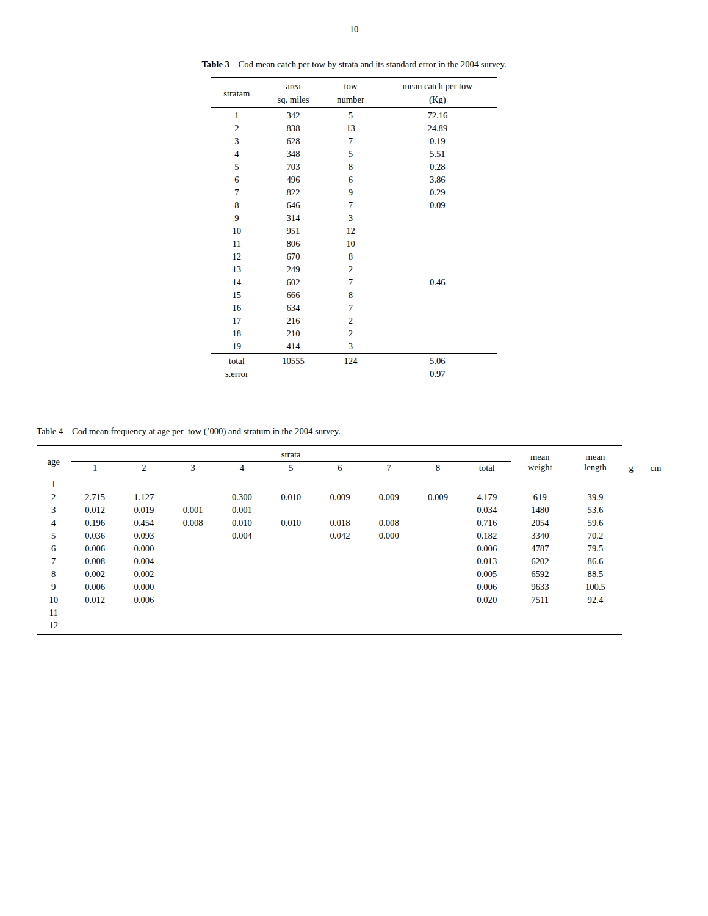10
Table 3 – Cod mean catch per tow by strata and its standard error in the 2004 survey.
| stratam | area | tow | mean catch per tow |
| --- | --- | --- | --- |
| sq. miles | number | (Kg) |
| 1 | 342 | 5 | 72.16 |
| 2 | 838 | 13 | 24.89 |
| 3 | 628 | 7 | 0.19 |
| 4 | 348 | 5 | 5.51 |
| 5 | 703 | 8 | 0.28 |
| 6 | 496 | 6 | 3.86 |
| 7 | 822 | 9 | 0.29 |
| 8 | 646 | 7 | 0.09 |
| 9 | 314 | 3 | 0.46 |
| 10 | 951 | 12 |
| 11 | 806 | 10 |
| 12 | 670 | 8 |
| 13 | 249 | 2 |
| 14 | 602 | 7 |
| 15 | 666 | 8 |
| 16 | 634 | 7 |
| 17 | 216 | 2 |
| 18 | 210 | 2 |
| 19 | 414 | 3 |
| total | 10555 | 124 | 5.06 |
| s.error | | | 0.97 |
Table 4 – Cod mean frequency at age per tow (’000) and stratum in the 2004 survey.
| age | strata | mean weight | mean length |
| --- | --- | --- | --- |
| 1 | 2 | 3 | 4 | 5 | 6 | 7 | 8 | total | g | cm |
| 1 | | | | | | | | | | | |
| 2 | 2.715 | 1.127 | | 0.300 | 0.010 | 0.009 | 0.009 | 0.009 | 4.179 | 619 | 39.9 |
| 3 | 0.012 | 0.019 | 0.001 | 0.001 | | | | | 0.034 | 1480 | 53.6 |
| 4 | 0.196 | 0.454 | 0.008 | 0.010 | 0.010 | 0.018 | 0.008 | | 0.716 | 2054 | 59.6 |
| 5 | 0.036 | 0.093 | | 0.004 | | 0.042 | 0.000 | | 0.182 | 3340 | 70.2 |
| 6 | 0.006 | 0.000 | | | | | | | 0.006 | 4787 | 79.5 |
| 7 | 0.008 | 0.004 | | | | | | | 0.013 | 6202 | 86.6 |
| 8 | 0.002 | 0.002 | | | | | | | 0.005 | 6592 | 88.5 |
| 9 | 0.006 | 0.000 | | | | | | | 0.006 | 9633 | 100.5 |
| 10 | 0.012 | 0.006 | | | | | | | 0.020 | 7511 | 92.4 |
| 11 | | | | | | | | | | | |
| 12 | | | | | | | | | | | |